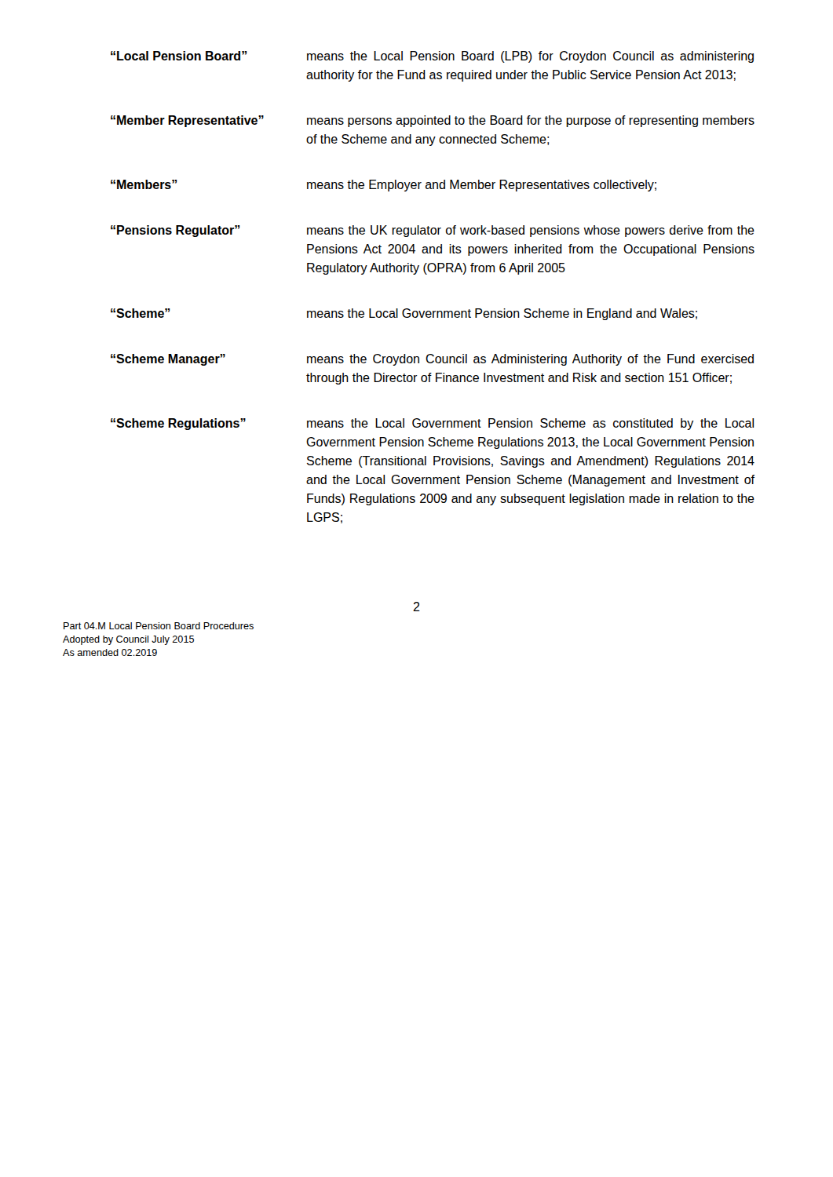“Local Pension Board”
means the Local Pension Board (LPB) for Croydon Council as administering authority for the Fund as required under the Public Service Pension Act 2013;
“Member Representative”
means persons appointed to the Board for the purpose of representing members of the Scheme and any connected Scheme;
“Members”
means the Employer and Member Representatives collectively;
“Pensions Regulator”
means the UK regulator of work-based pensions whose powers derive from the Pensions Act 2004 and its powers inherited from the Occupational Pensions Regulatory Authority (OPRA) from 6 April 2005
“Scheme”
means the Local Government Pension Scheme in England and Wales;
“Scheme Manager”
means the Croydon Council as Administering Authority of the Fund exercised through the Director of Finance Investment and Risk and section 151 Officer;
“Scheme Regulations”
means the Local Government Pension Scheme as constituted by the Local Government Pension Scheme Regulations 2013, the Local Government Pension Scheme (Transitional Provisions, Savings and Amendment) Regulations 2014 and the Local Government Pension Scheme (Management and Investment of Funds) Regulations 2009 and any subsequent legislation made in relation to the LGPS;
2
Part 04.M Local Pension Board Procedures
Adopted by Council July 2015
As amended 02.2019